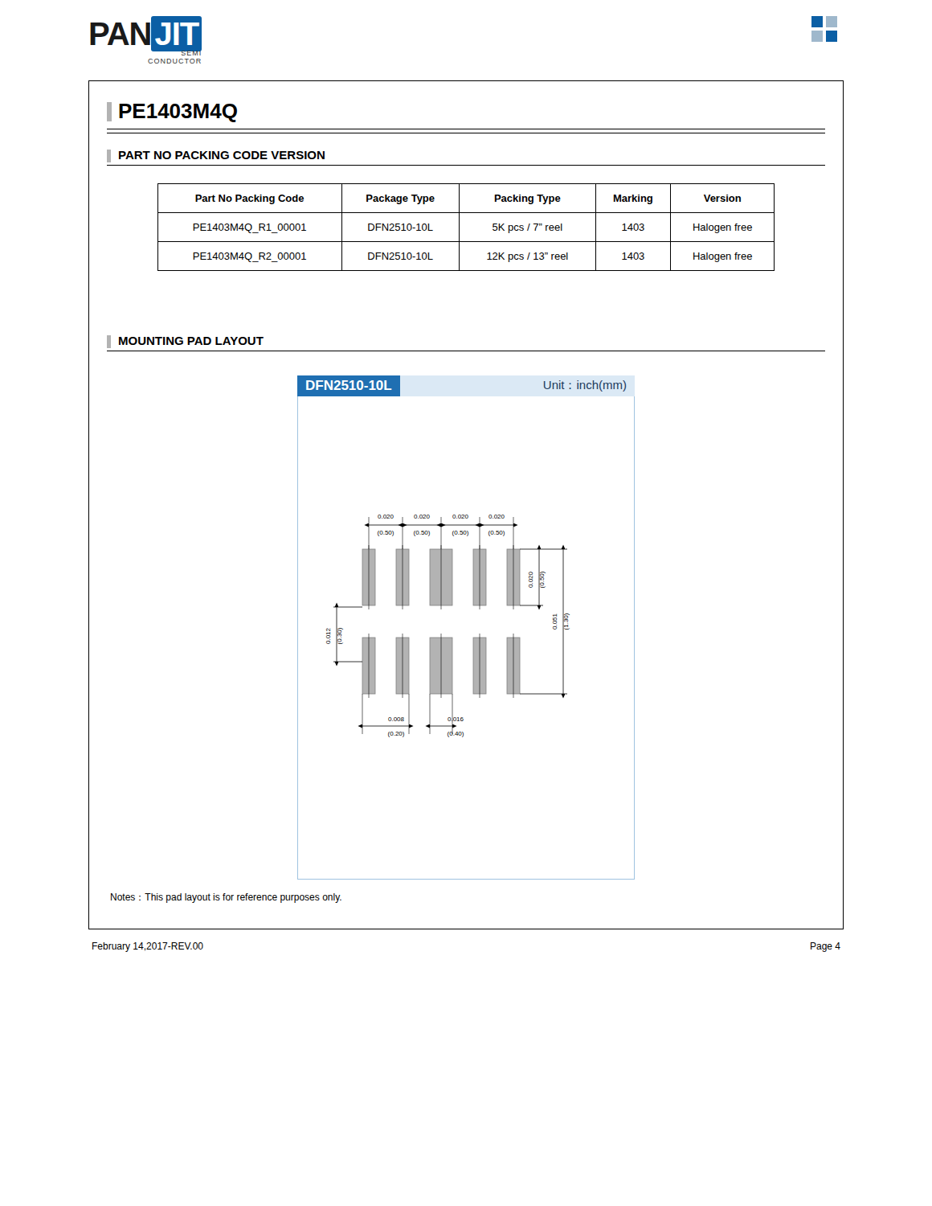PANJIT
SEMI
CONDUCTOR
PE1403M4Q
PART NO PACKING CODE VERSION
| Part No Packing Code | Package Type | Packing Type | Marking | Version |
| --- | --- | --- | --- | --- |
| PE1403M4Q_R1_00001 | DFN2510-10L | 5K pcs / 7” reel | 1403 | Halogen free |
| PE1403M4Q_R2_00001 | DFN2510-10L | 12K pcs / 13” reel | 1403 | Halogen free |
MOUNTING PAD LAYOUT
DFN2510-10L
Unit：inch(mm)
0.020 (0.50) 0.020 (0.50) 0.020 (0.50) 0.020 (0.50) 0.020 (0.50) 0.051 (1.30) 0.012 (0.30) 0.008 (0.20) 0.016 (0.40)
Notes：This pad layout is for reference purposes only.
February 14,2017-REV.00
Page 4